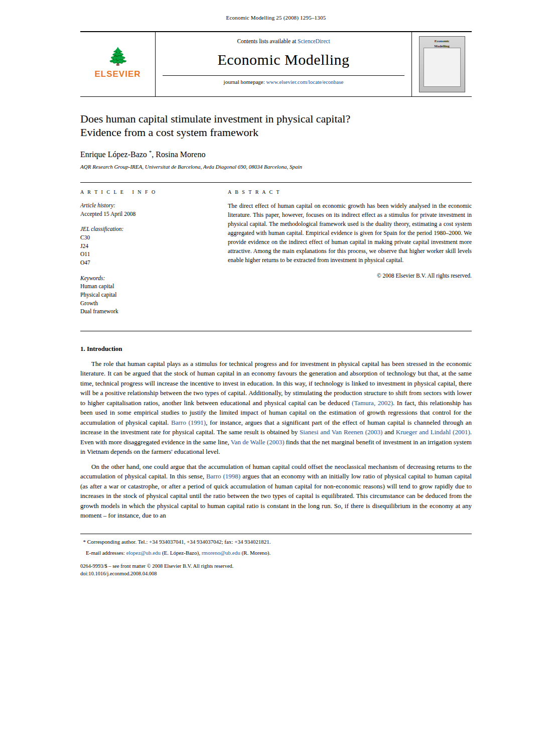Economic Modelling 25 (2008) 1295–1305
🌲
ELSEVIER
Contents lists available at ScienceDirect
Economic Modelling
journal homepage: www.elsevier.com/locate/econbase
Economic
Modelling
Does human capital stimulate investment in physical capital?
Evidence from a cost system framework
Enrique López-Bazo *, Rosina Moreno
AQR Research Group-IREA, Universitat de Barcelona, Avda Diagonal 690, 08034 Barcelona, Spain
A R T I C L E I N F O
Article history:
Accepted 15 April 2008
JEL classification:
C30
J24
O11
O47
Keywords:
Human capital
Physical capital
Growth
Dual framework
A B S T R A C T
The direct effect of human capital on economic growth has been widely analysed in the economic literature. This paper, however, focuses on its indirect effect as a stimulus for private investment in physical capital. The methodological framework used is the duality theory, estimating a cost system aggregated with human capital. Empirical evidence is given for Spain for the period 1980–2000. We provide evidence on the indirect effect of human capital in making private capital investment more attractive. Among the main explanations for this process, we observe that higher worker skill levels enable higher returns to be extracted from investment in physical capital.
© 2008 Elsevier B.V. All rights reserved.
1. Introduction
The role that human capital plays as a stimulus for technical progress and for investment in physical capital has been stressed in the economic literature. It can be argued that the stock of human capital in an economy favours the generation and absorption of technology but that, at the same time, technical progress will increase the incentive to invest in education. In this way, if technology is linked to investment in physical capital, there will be a positive relationship between the two types of capital. Additionally, by stimulating the production structure to shift from sectors with lower to higher capitalisation ratios, another link between educational and physical capital can be deduced (Tamura, 2002). In fact, this relationship has been used in some empirical studies to justify the limited impact of human capital on the estimation of growth regressions that control for the accumulation of physical capital. Barro (1991), for instance, argues that a significant part of the effect of human capital is channeled through an increase in the investment rate for physical capital. The same result is obtained by Sianesi and Van Reenen (2003) and Krueger and Lindahl (2001). Even with more disaggregated evidence in the same line, Van de Walle (2003) finds that the net marginal benefit of investment in an irrigation system in Vietnam depends on the farmers' educational level.
On the other hand, one could argue that the accumulation of human capital could offset the neoclassical mechanism of decreasing returns to the accumulation of physical capital. In this sense, Barro (1998) argues that an economy with an initially low ratio of physical capital to human capital (as after a war or catastrophe, or after a period of quick accumulation of human capital for non-economic reasons) will tend to grow rapidly due to increases in the stock of physical capital until the ratio between the two types of capital is equilibrated. This circumstance can be deduced from the growth models in which the physical capital to human capital ratio is constant in the long run. So, if there is disequilibrium in the economy at any moment – for instance, due to an
* Corresponding author. Tel.: +34 934037041, +34 934037042; fax: +34 934021821.
E-mail addresses: elopez@ub.edu (E. López-Bazo), rmoreno@ub.edu (R. Moreno).
0264-9993/$ – see front matter © 2008 Elsevier B.V. All rights reserved.
doi:10.1016/j.econmod.2008.04.008